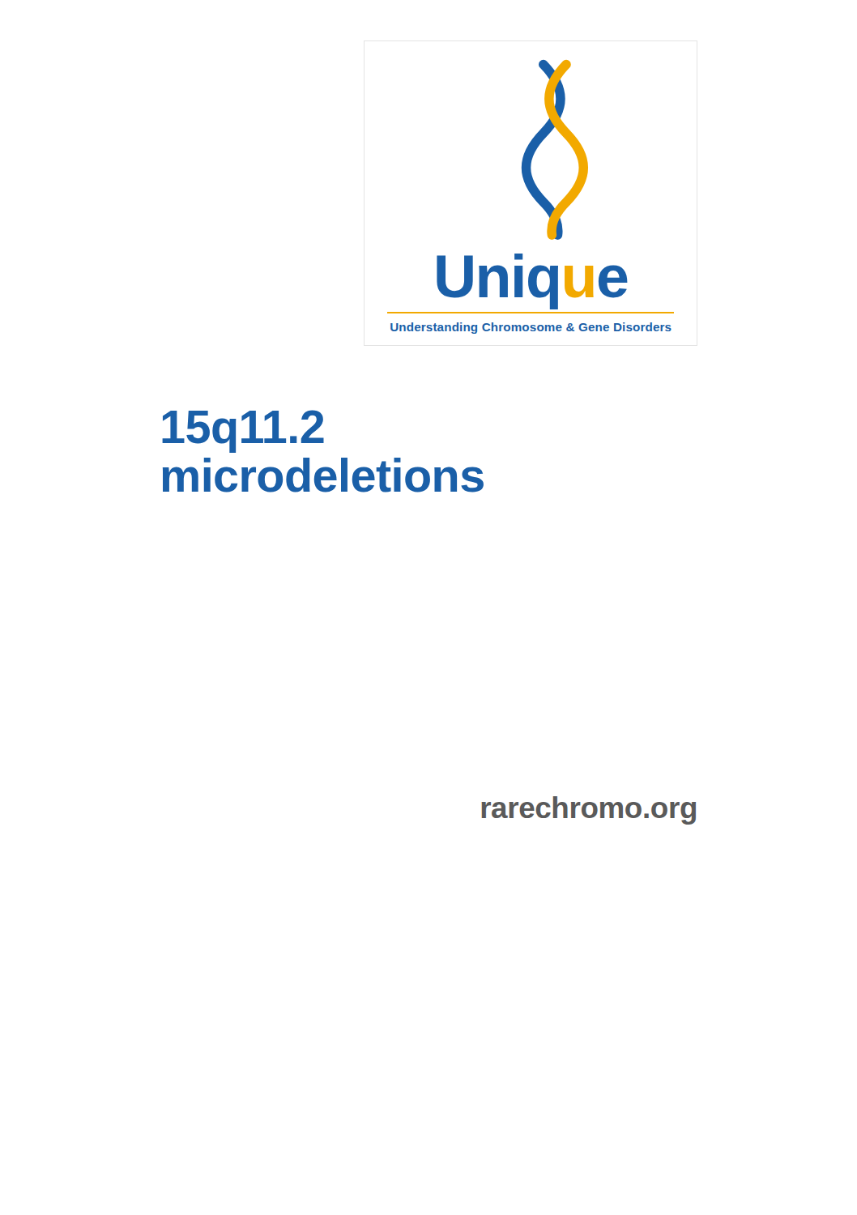Unique
Understanding Chromosome & Gene Disorders
15q11.2
microdeletions
rarechromo.org